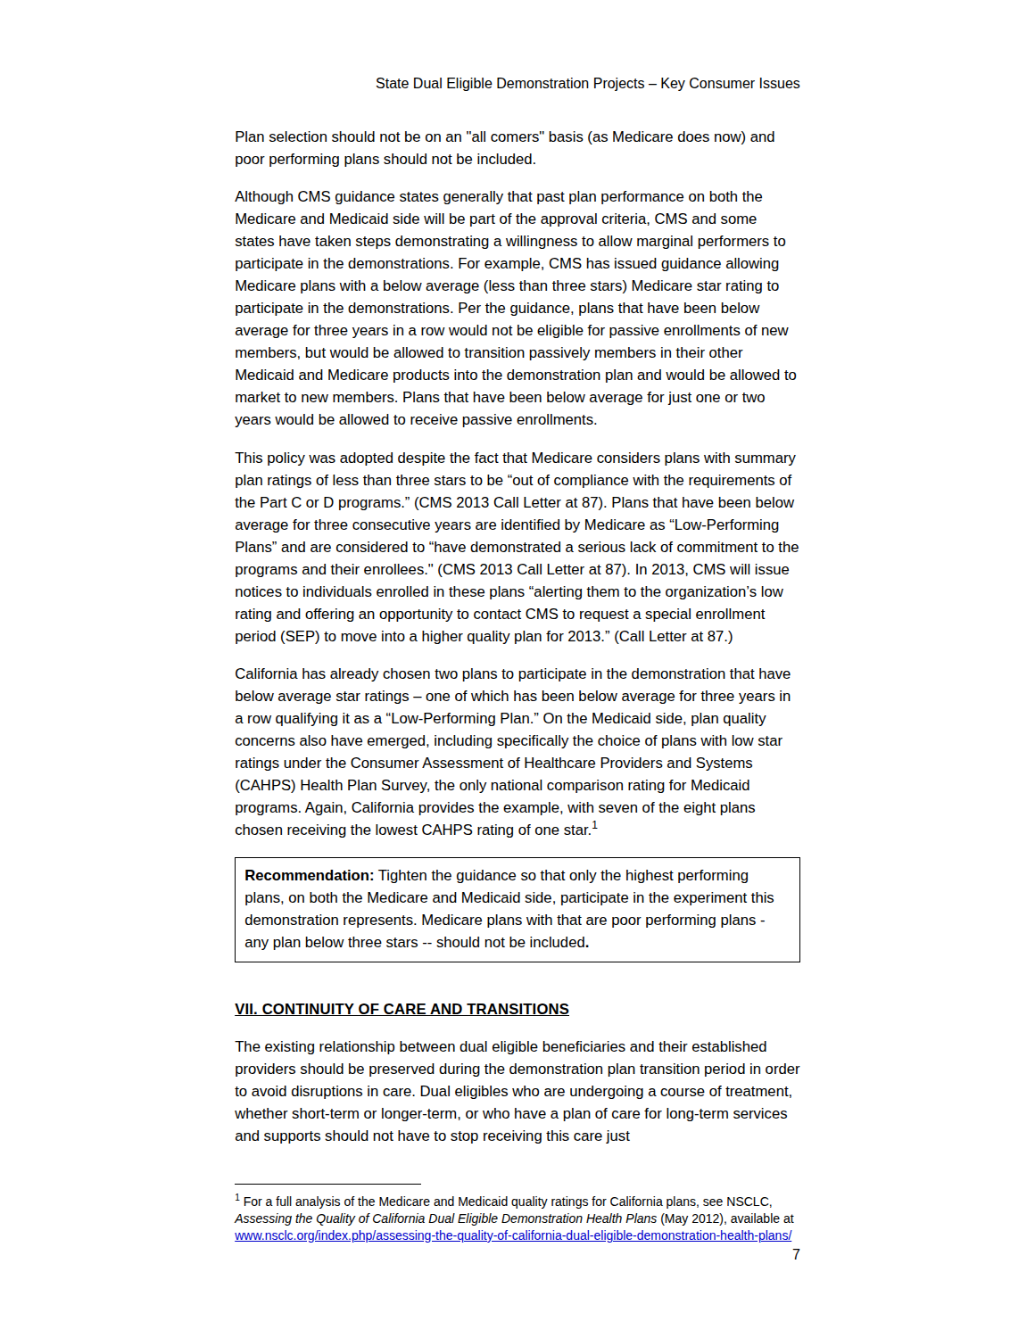State Dual Eligible Demonstration Projects – Key Consumer Issues
Plan selection should not be on an "all comers" basis (as Medicare does now) and poor performing plans should not be included.
Although CMS guidance states generally that past plan performance on both the Medicare and Medicaid side will be part of the approval criteria, CMS and some states have taken steps demonstrating a willingness to allow marginal performers to participate in the demonstrations. For example, CMS has issued guidance allowing Medicare plans with a below average (less than three stars) Medicare star rating to participate in the demonstrations. Per the guidance, plans that have been below average for three years in a row would not be eligible for passive enrollments of new members, but would be allowed to transition passively members in their other Medicaid and Medicare products into the demonstration plan and would be allowed to market to new members. Plans that have been below average for just one or two years would be allowed to receive passive enrollments.
This policy was adopted despite the fact that Medicare considers plans with summary plan ratings of less than three stars to be “out of compliance with the requirements of the Part C or D programs.” (CMS 2013 Call Letter at 87). Plans that have been below average for three consecutive years are identified by Medicare as “Low-Performing Plans” and are considered to “have demonstrated a serious lack of commitment to the programs and their enrollees." (CMS 2013 Call Letter at 87). In 2013, CMS will issue notices to individuals enrolled in these plans “alerting them to the organization’s low rating and offering an opportunity to contact CMS to request a special enrollment period (SEP) to move into a higher quality plan for 2013.” (Call Letter at 87.)
California has already chosen two plans to participate in the demonstration that have below average star ratings – one of which has been below average for three years in a row qualifying it as a “Low-Performing Plan.” On the Medicaid side, plan quality concerns also have emerged, including specifically the choice of plans with low star ratings under the Consumer Assessment of Healthcare Providers and Systems (CAHPS) Health Plan Survey, the only national comparison rating for Medicaid programs. Again, California provides the example, with seven of the eight plans chosen receiving the lowest CAHPS rating of one star.1
Recommendation: Tighten the guidance so that only the highest performing plans, on both the Medicare and Medicaid side, participate in the experiment this demonstration represents. Medicare plans with that are poor performing plans - any plan below three stars -- should not be included.
VII. CONTINUITY OF CARE AND TRANSITIONS
The existing relationship between dual eligible beneficiaries and their established providers should be preserved during the demonstration plan transition period in order to avoid disruptions in care. Dual eligibles who are undergoing a course of treatment, whether short-term or longer-term, or who have a plan of care for long-term services and supports should not have to stop receiving this care just
1 For a full analysis of the Medicare and Medicaid quality ratings for California plans, see NSCLC, Assessing the Quality of California Dual Eligible Demonstration Health Plans (May 2012), available at www.nsclc.org/index.php/assessing-the-quality-of-california-dual-eligible-demonstration-health-plans/
7